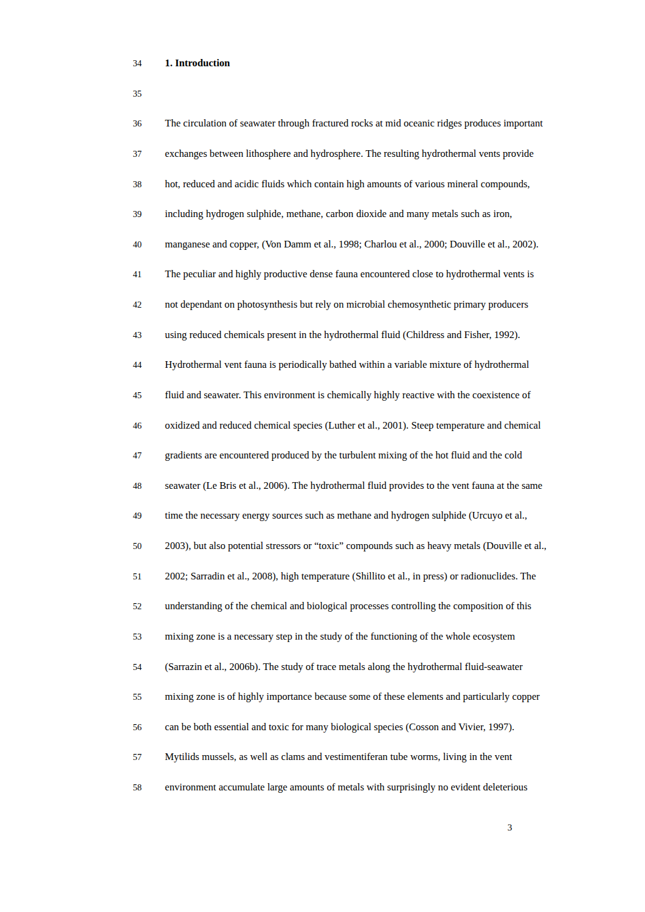34
1. Introduction
35
36
The circulation of seawater through fractured rocks at mid oceanic ridges produces important
37
exchanges between lithosphere and hydrosphere. The resulting hydrothermal vents provide
38
hot, reduced and acidic fluids which contain high amounts of various mineral compounds,
39
including hydrogen sulphide, methane, carbon dioxide and many metals such as iron,
40
manganese and copper, (Von Damm et al., 1998; Charlou et al., 2000; Douville et al., 2002).
41
The peculiar and highly productive dense fauna encountered close to hydrothermal vents is
42
not dependant on photosynthesis but rely on microbial chemosynthetic primary producers
43
using reduced chemicals present in the hydrothermal fluid (Childress and Fisher, 1992).
44
Hydrothermal vent fauna is periodically bathed within a variable mixture of hydrothermal
45
fluid and seawater. This environment is chemically highly reactive with the coexistence of
46
oxidized and reduced chemical species (Luther et al., 2001). Steep temperature and chemical
47
gradients are encountered produced by the turbulent mixing of the hot fluid and the cold
48
seawater (Le Bris et al., 2006). The hydrothermal fluid provides to the vent fauna at the same
49
time the necessary energy sources such as methane and hydrogen sulphide (Urcuyo et al.,
50
2003), but also potential stressors or “toxic” compounds such as heavy metals (Douville et al.,
51
2002; Sarradin et al., 2008), high temperature (Shillito et al., in press) or radionuclides. The
52
understanding of the chemical and biological processes controlling the composition of this
53
mixing zone is a necessary step in the study of the functioning of the whole ecosystem
54
(Sarrazin et al., 2006b). The study of trace metals along the hydrothermal fluid-seawater
55
mixing zone is of highly importance because some of these elements and particularly copper
56
can be both essential and toxic for many biological species (Cosson and Vivier, 1997).
57
Mytilids mussels, as well as clams and vestimentiferan tube worms, living in the vent
58
environment accumulate large amounts of metals with surprisingly no evident deleterious
3